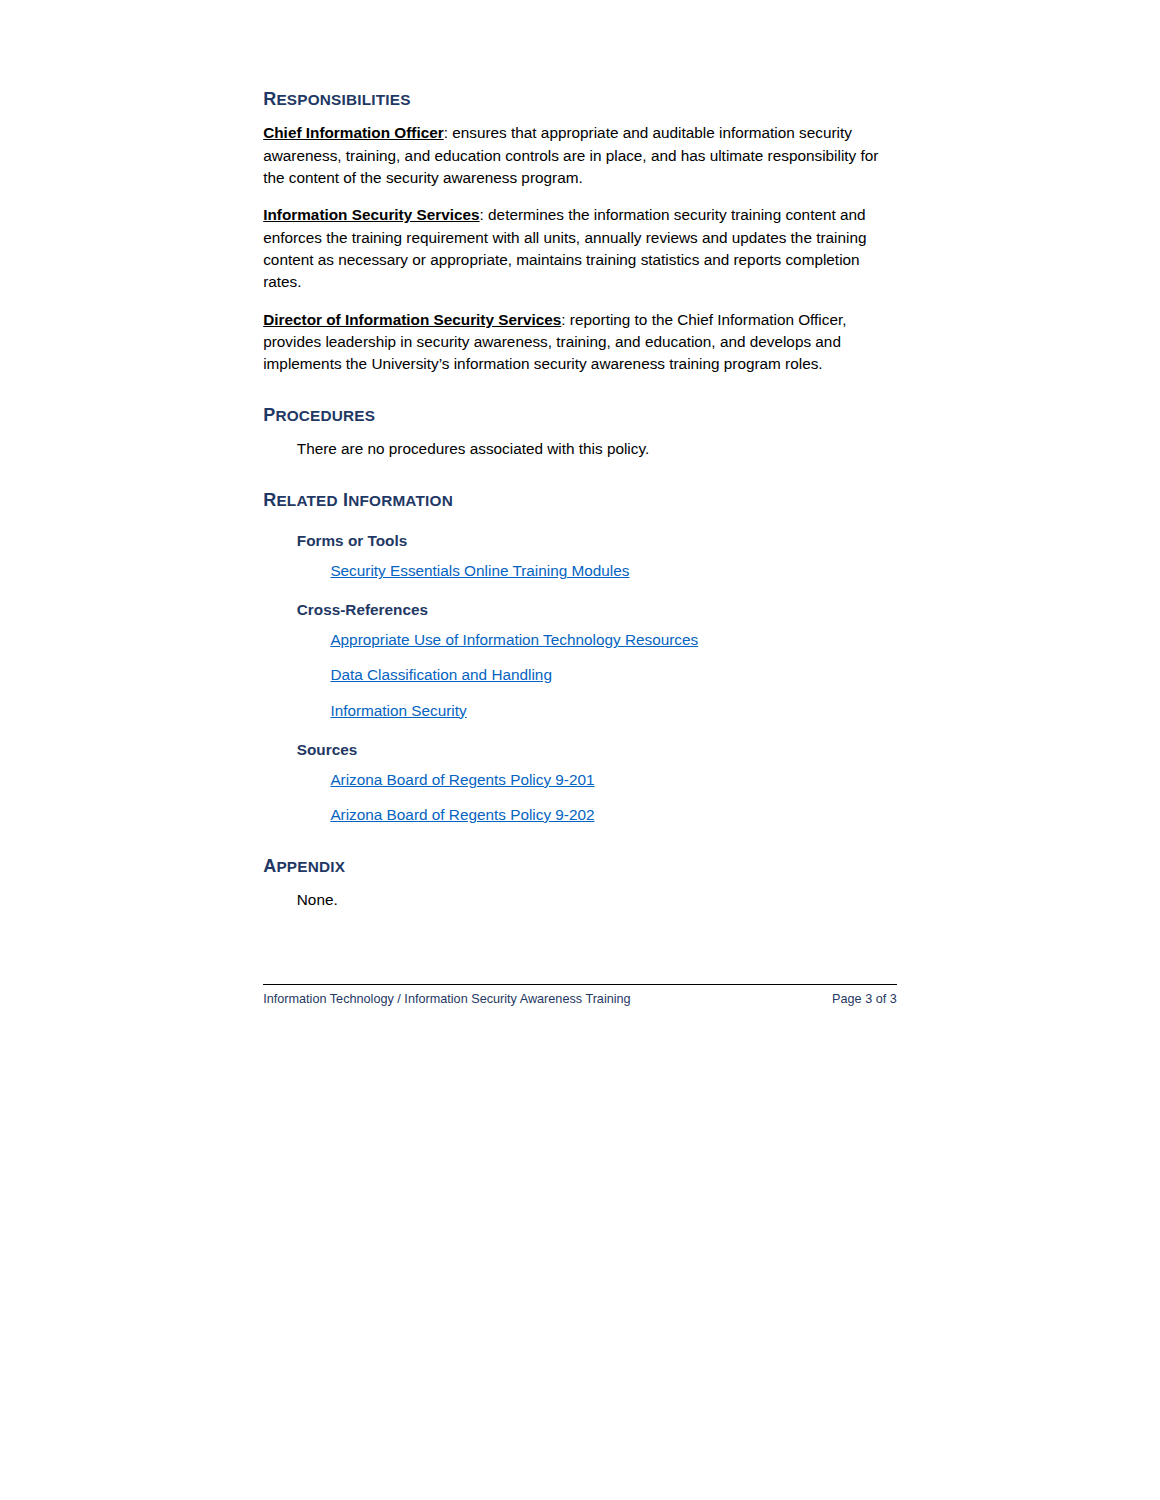RESPONSIBILITIES
Chief Information Officer: ensures that appropriate and auditable information security awareness, training, and education controls are in place, and has ultimate responsibility for the content of the security awareness program.
Information Security Services: determines the information security training content and enforces the training requirement with all units, annually reviews and updates the training content as necessary or appropriate, maintains training statistics and reports completion rates.
Director of Information Security Services: reporting to the Chief Information Officer, provides leadership in security awareness, training, and education, and develops and implements the University’s information security awareness training program roles.
PROCEDURES
There are no procedures associated with this policy.
RELATED INFORMATION
Forms or Tools
Security Essentials Online Training Modules
Cross-References
Appropriate Use of Information Technology Resources
Data Classification and Handling
Information Security
Sources
Arizona Board of Regents Policy 9-201
Arizona Board of Regents Policy 9-202
APPENDIX
None.
Information Technology / Information Security Awareness Training Page 3 of 3